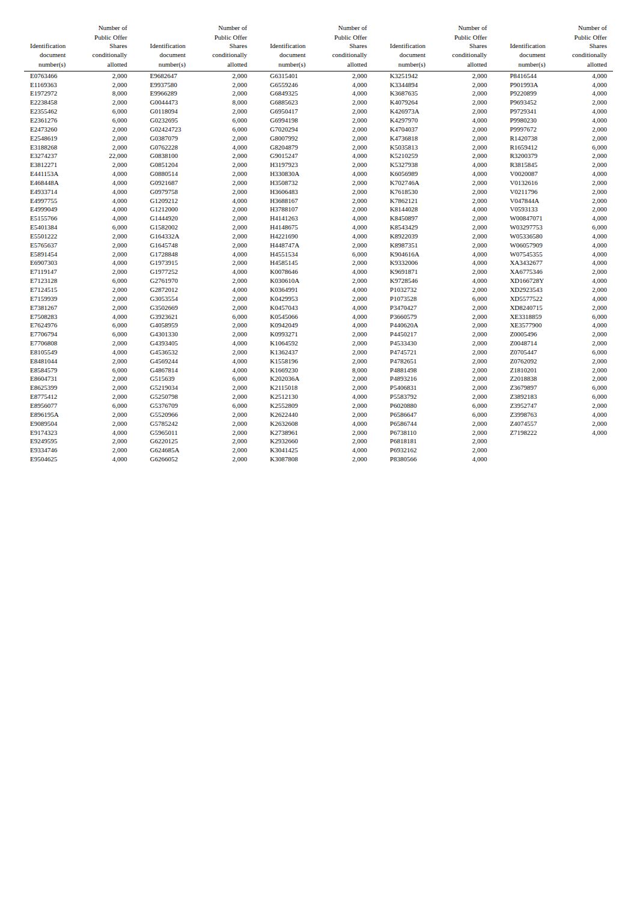| | Number of | | | Number of | | | Number of | | | Number of | | | Number of |
| --- | --- | --- | --- | --- | --- | --- | --- | --- | --- | --- | --- | --- | --- |
| Identification | Public Offer Shares | | Identification | Public Offer Shares | | Identification | Public Offer Shares | | Identification | Public Offer Shares | | Identification | Public Offer Shares |
| document | conditionally | | document | conditionally | | document | conditionally | | document | conditionally | | document | conditionally |
| number(s) | allotted | | number(s) | allotted | | number(s) | allotted | | number(s) | allotted | | number(s) | allotted |
| E0763466 | 2,000 | | E9682647 | 2,000 | | G6315401 | 2,000 | | K3251942 | 2,000 | | P8416544 | 4,000 |
| E1169363 | 2,000 | | E9937580 | 2,000 | | G6559246 | 4,000 | | K3344894 | 2,000 | | P901993A | 4,000 |
| E1972972 | 8,000 | | E9966289 | 2,000 | | G6849325 | 4,000 | | K3687635 | 2,000 | | P9220899 | 4,000 |
| E2238458 | 2,000 | | G0044473 | 8,000 | | G6885623 | 2,000 | | K4079264 | 2,000 | | P9693452 | 2,000 |
| E2355462 | 6,000 | | G0118094 | 2,000 | | G6950417 | 2,000 | | K426973A | 2,000 | | P9729341 | 4,000 |
| E2361276 | 6,000 | | G0232695 | 6,000 | | G6994198 | 2,000 | | K4297970 | 4,000 | | P9980230 | 4,000 |
| E2473260 | 2,000 | | G02424723 | 6,000 | | G7020294 | 2,000 | | K4704037 | 2,000 | | P9997672 | 2,000 |
| E2548619 | 2,000 | | G0387079 | 2,000 | | G8007992 | 2,000 | | K4736818 | 2,000 | | R1420738 | 2,000 |
| E3188268 | 2,000 | | G0762228 | 4,000 | | G8204879 | 2,000 | | K5035813 | 2,000 | | R1659412 | 6,000 |
| E3274237 | 22,000 | | G0838100 | 2,000 | | G9015247 | 4,000 | | K5210259 | 2,000 | | R3200379 | 2,000 |
| E3812271 | 2,000 | | G0851204 | 2,000 | | H3197923 | 2,000 | | K5327938 | 4,000 | | R3815845 | 2,000 |
| E441153A | 4,000 | | G0880514 | 2,000 | | H330830A | 4,000 | | K6056989 | 4,000 | | V0020087 | 4,000 |
| E468448A | 4,000 | | G0921687 | 2,000 | | H3508732 | 2,000 | | K702746A | 2,000 | | V0132616 | 2,000 |
| E4933714 | 4,000 | | G0979758 | 2,000 | | H3606483 | 2,000 | | K7618530 | 2,000 | | V0211796 | 2,000 |
| E4997755 | 4,000 | | G1209212 | 4,000 | | H3688167 | 2,000 | | K7862121 | 2,000 | | V047844A | 2,000 |
| E4999049 | 4,000 | | G1212000 | 2,000 | | H3788107 | 2,000 | | K8144028 | 4,000 | | V0593133 | 2,000 |
| E5155766 | 4,000 | | G1444920 | 2,000 | | H4141263 | 4,000 | | K8450897 | 2,000 | | W00847071 | 4,000 |
| E5401384 | 6,000 | | G1582002 | 2,000 | | H4148675 | 4,000 | | K8543429 | 2,000 | | W03297753 | 6,000 |
| E5501222 | 2,000 | | G164332A | 2,000 | | H4221690 | 4,000 | | K8922039 | 2,000 | | W05336580 | 4,000 |
| E5765637 | 2,000 | | G1645748 | 2,000 | | H448747A | 2,000 | | K8987351 | 2,000 | | W06057909 | 4,000 |
| E5891454 | 2,000 | | G1728848 | 4,000 | | H4551534 | 6,000 | | K904616A | 4,000 | | W07545355 | 4,000 |
| E6907303 | 4,000 | | G1973915 | 2,000 | | H4585145 | 2,000 | | K9332006 | 4,000 | | XA3432677 | 4,000 |
| E7119147 | 2,000 | | G1977252 | 4,000 | | K0078646 | 4,000 | | K9691871 | 2,000 | | XA6775346 | 2,000 |
| E7123128 | 6,000 | | G2761970 | 2,000 | | K030610A | 2,000 | | K9728546 | 4,000 | | XD166728Y | 4,000 |
| E7124515 | 2,000 | | G2872012 | 4,000 | | K0364991 | 4,000 | | P1032732 | 2,000 | | XD2923543 | 2,000 |
| E7159939 | 2,000 | | G3053554 | 2,000 | | K0429953 | 2,000 | | P1073528 | 6,000 | | XD5577522 | 4,000 |
| E7381267 | 2,000 | | G3502669 | 2,000 | | K0457043 | 4,000 | | P3470427 | 2,000 | | XD8240715 | 2,000 |
| E7508283 | 4,000 | | G3923621 | 6,000 | | K0545066 | 4,000 | | P3660579 | 2,000 | | XE3318859 | 6,000 |
| E7624976 | 6,000 | | G4058959 | 2,000 | | K0942049 | 4,000 | | P440620A | 2,000 | | XE3577900 | 4,000 |
| E7706794 | 6,000 | | G4301330 | 2,000 | | K0993271 | 2,000 | | P4450217 | 2,000 | | Z0005496 | 2,000 |
| E7706808 | 2,000 | | G4393405 | 4,000 | | K1064592 | 2,000 | | P4533430 | 2,000 | | Z0048714 | 2,000 |
| E8105549 | 4,000 | | G4536532 | 2,000 | | K1362437 | 2,000 | | P4745721 | 2,000 | | Z0705447 | 6,000 |
| E8481044 | 2,000 | | G4569244 | 4,000 | | K1558196 | 2,000 | | P4782651 | 2,000 | | Z0762092 | 2,000 |
| E8584579 | 6,000 | | G4867814 | 4,000 | | K1669230 | 8,000 | | P4881498 | 2,000 | | Z1810201 | 2,000 |
| E8604731 | 2,000 | | G515639 | 6,000 | | K202036A | 2,000 | | P4893216 | 2,000 | | Z2018838 | 2,000 |
| E8625399 | 2,000 | | G5219034 | 2,000 | | K2115018 | 2,000 | | P5406831 | 2,000 | | Z3679897 | 6,000 |
| E8775412 | 2,000 | | G5250798 | 2,000 | | K2512130 | 4,000 | | P5583792 | 2,000 | | Z3892183 | 6,000 |
| E8956077 | 6,000 | | G5376709 | 6,000 | | K2552809 | 2,000 | | P6020880 | 6,000 | | Z3952747 | 2,000 |
| E896195A | 2,000 | | G5520966 | 2,000 | | K2622440 | 2,000 | | P6586647 | 6,000 | | Z3998763 | 4,000 |
| E9089504 | 2,000 | | G5785242 | 2,000 | | K2632608 | 4,000 | | P6586744 | 2,000 | | Z4074557 | 2,000 |
| E9174323 | 4,000 | | G5965011 | 2,000 | | K2738961 | 2,000 | | P6738110 | 2,000 | | Z7198222 | 4,000 |
| E9249595 | 2,000 | | G6220125 | 2,000 | | K2932660 | 2,000 | | P6818181 | 2,000 | | | |
| E9334746 | 2,000 | | G624685A | 2,000 | | K3041425 | 4,000 | | P6932162 | 2,000 | | | |
| E9504625 | 4,000 | | G6266052 | 2,000 | | K3087808 | 2,000 | | P8380566 | 4,000 | | | |